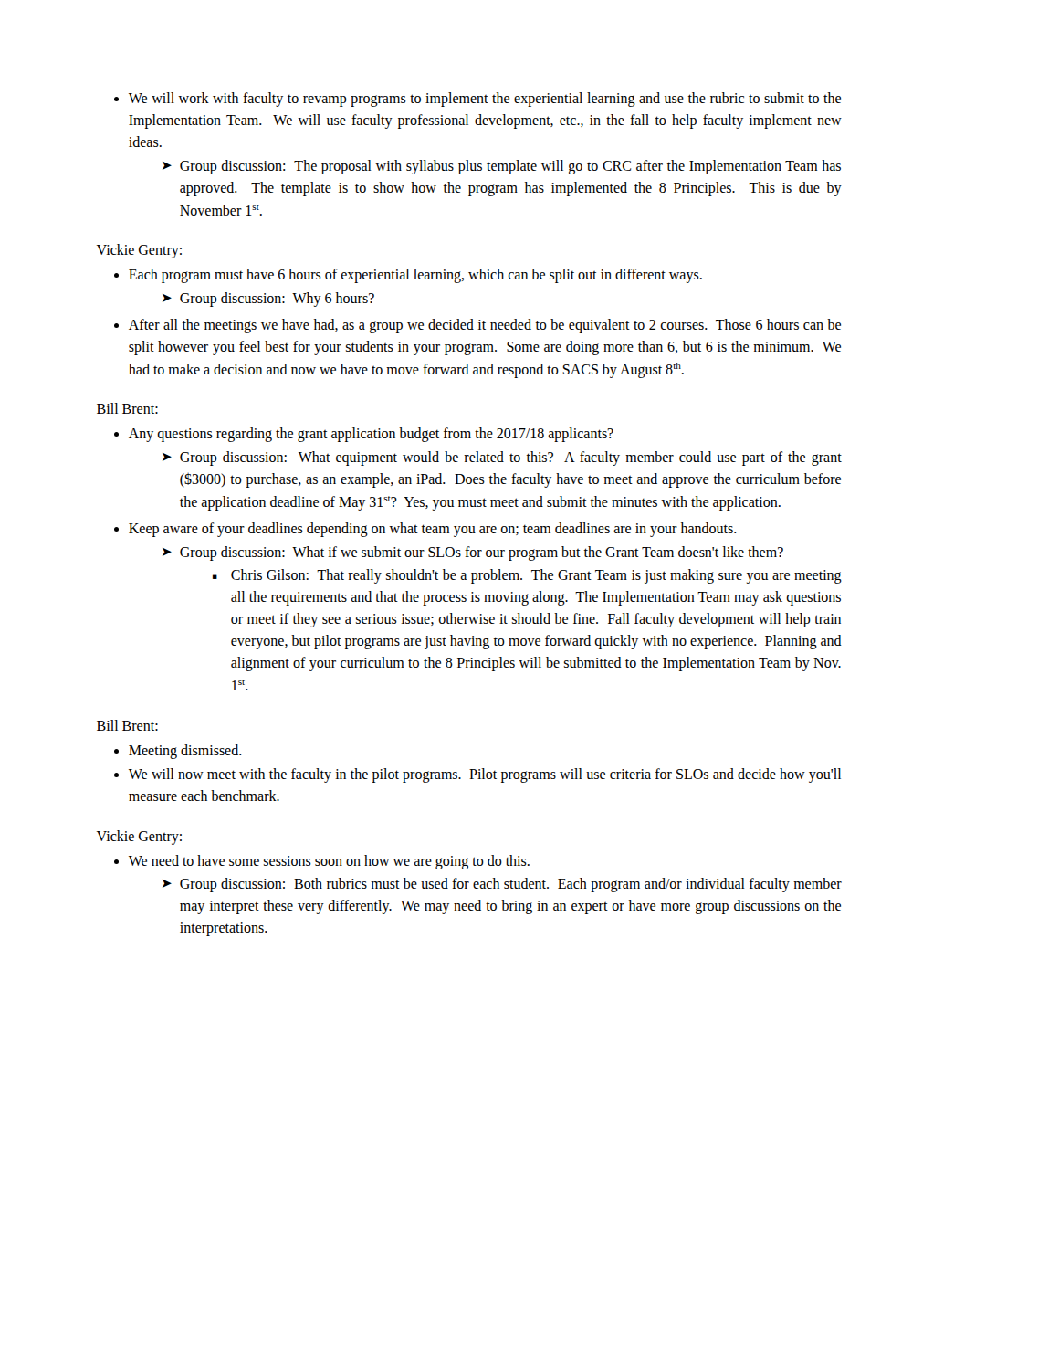We will work with faculty to revamp programs to implement the experiential learning and use the rubric to submit to the Implementation Team. We will use faculty professional development, etc., in the fall to help faculty implement new ideas.
Group discussion: The proposal with syllabus plus template will go to CRC after the Implementation Team has approved. The template is to show how the program has implemented the 8 Principles. This is due by November 1st.
Vickie Gentry:
Each program must have 6 hours of experiential learning, which can be split out in different ways.
Group discussion: Why 6 hours?
After all the meetings we have had, as a group we decided it needed to be equivalent to 2 courses. Those 6 hours can be split however you feel best for your students in your program. Some are doing more than 6, but 6 is the minimum. We had to make a decision and now we have to move forward and respond to SACS by August 8th.
Bill Brent:
Any questions regarding the grant application budget from the 2017/18 applicants?
Group discussion: What equipment would be related to this? A faculty member could use part of the grant ($3000) to purchase, as an example, an iPad. Does the faculty have to meet and approve the curriculum before the application deadline of May 31st? Yes, you must meet and submit the minutes with the application.
Keep aware of your deadlines depending on what team you are on; team deadlines are in your handouts.
Group discussion: What if we submit our SLOs for our program but the Grant Team doesn't like them?
Chris Gilson: That really shouldn't be a problem. The Grant Team is just making sure you are meeting all the requirements and that the process is moving along. The Implementation Team may ask questions or meet if they see a serious issue; otherwise it should be fine. Fall faculty development will help train everyone, but pilot programs are just having to move forward quickly with no experience. Planning and alignment of your curriculum to the 8 Principles will be submitted to the Implementation Team by Nov. 1st.
Bill Brent:
Meeting dismissed.
We will now meet with the faculty in the pilot programs. Pilot programs will use criteria for SLOs and decide how you'll measure each benchmark.
Vickie Gentry:
We need to have some sessions soon on how we are going to do this.
Group discussion: Both rubrics must be used for each student. Each program and/or individual faculty member may interpret these very differently. We may need to bring in an expert or have more group discussions on the interpretations.